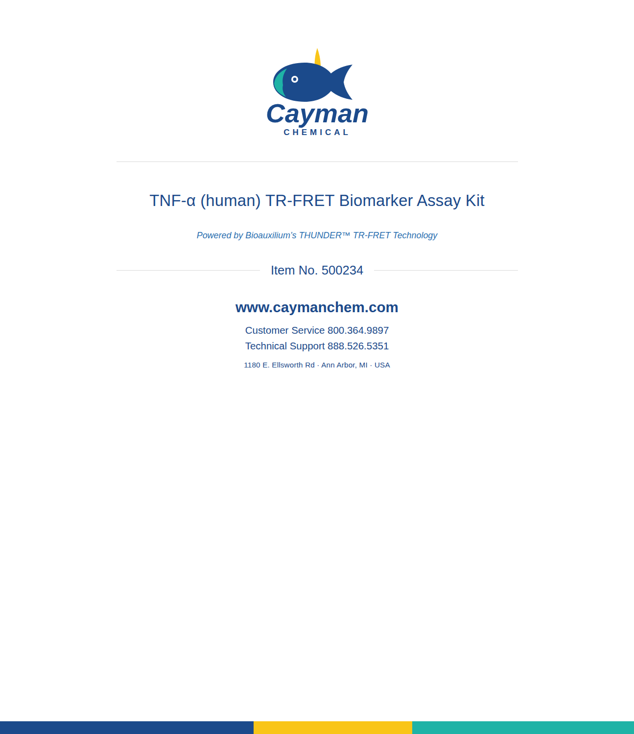Cayman CHEMICAL
TNF-α (human) TR-FRET Biomarker Assay Kit
Powered by Bioauxilium’s THUNDER™ TR-FRET Technology
Item No. 500234
www.caymanchem.com
Customer Service 800.364.9897
Technical Support 888.526.5351
1180 E. Ellsworth Rd · Ann Arbor, MI · USA